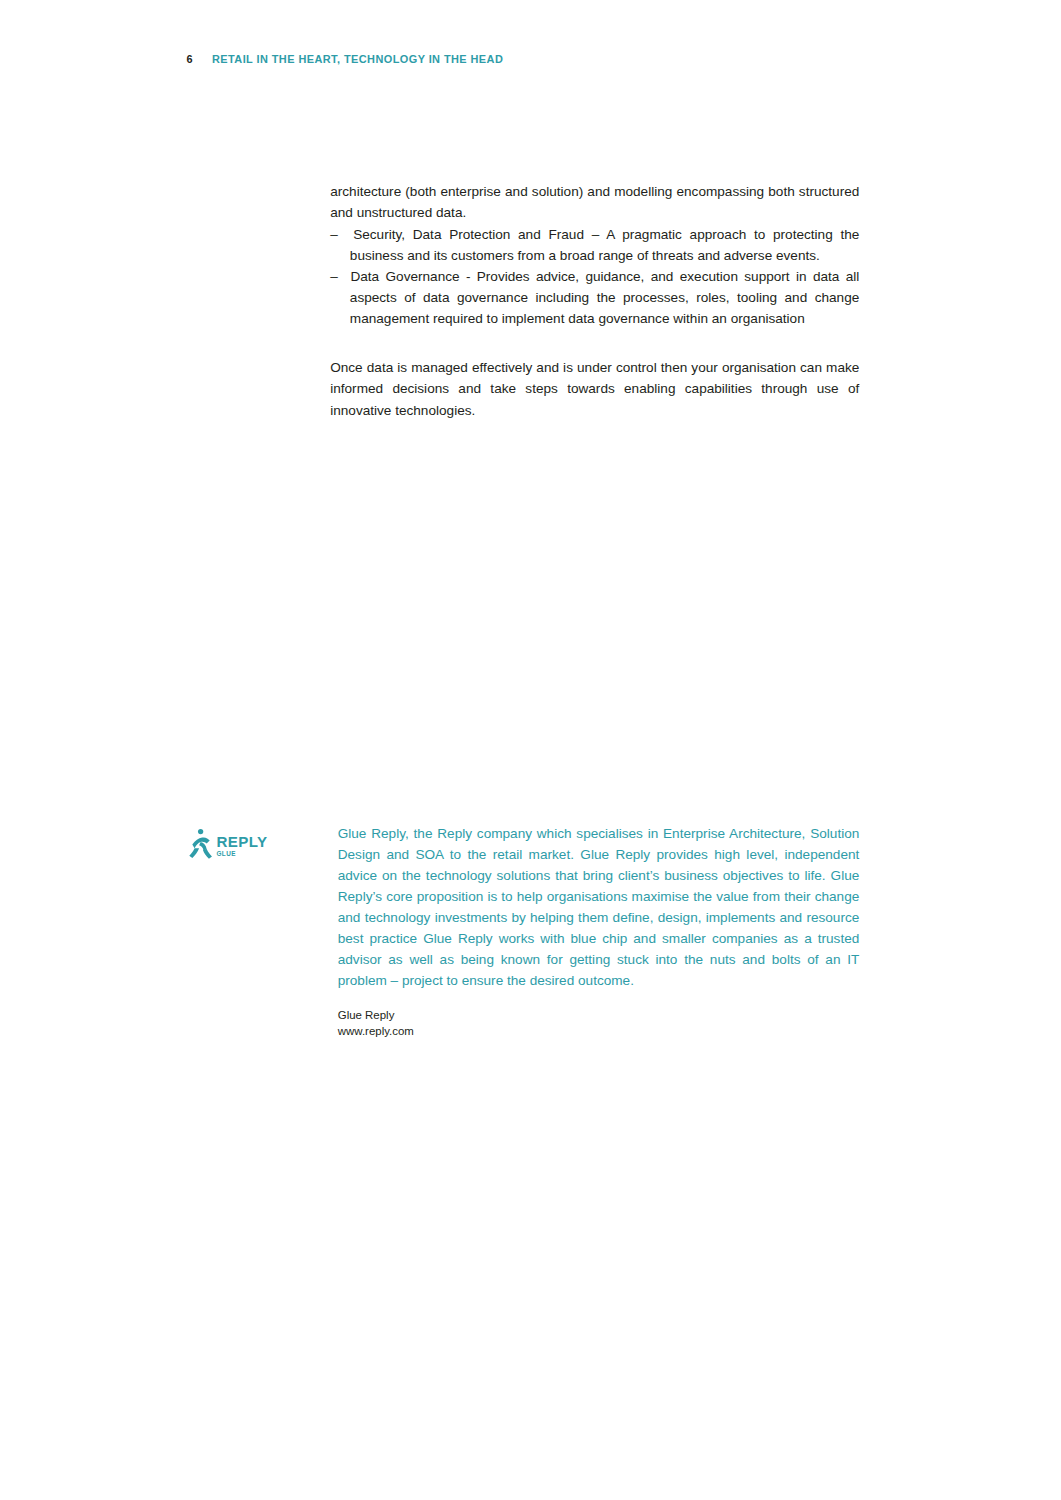6 RETAIL IN THE HEART, TECHNOLOGY IN THE HEAD
architecture (both enterprise and solution) and modelling encompassing both structured and unstructured data.
– Security, Data Protection and Fraud – A pragmatic approach to protecting the business and its customers from a broad range of threats and adverse events.
– Data Governance - Provides advice, guidance, and execution support in data all aspects of data governance including the processes, roles, tooling and change management required to implement data governance within an organisation
Once data is managed effectively and is under control then your organisation can make informed decisions and take steps towards enabling capabilities through use of innovative technologies.
REPLY GLUE
Glue Reply, the Reply company which specialises in Enterprise Architecture, Solution Design and SOA to the retail market. Glue Reply provides high level, independent advice on the technology solutions that bring client’s business objectives to life. Glue Reply’s core proposition is to help organisations maximise the value from their change and technology investments by helping them define, design, implements and resource best practice Glue Reply works with blue chip and smaller companies as a trusted advisor as well as being known for getting stuck into the nuts and bolts of an IT problem – project to ensure the desired outcome.
Glue Reply
www.reply.com